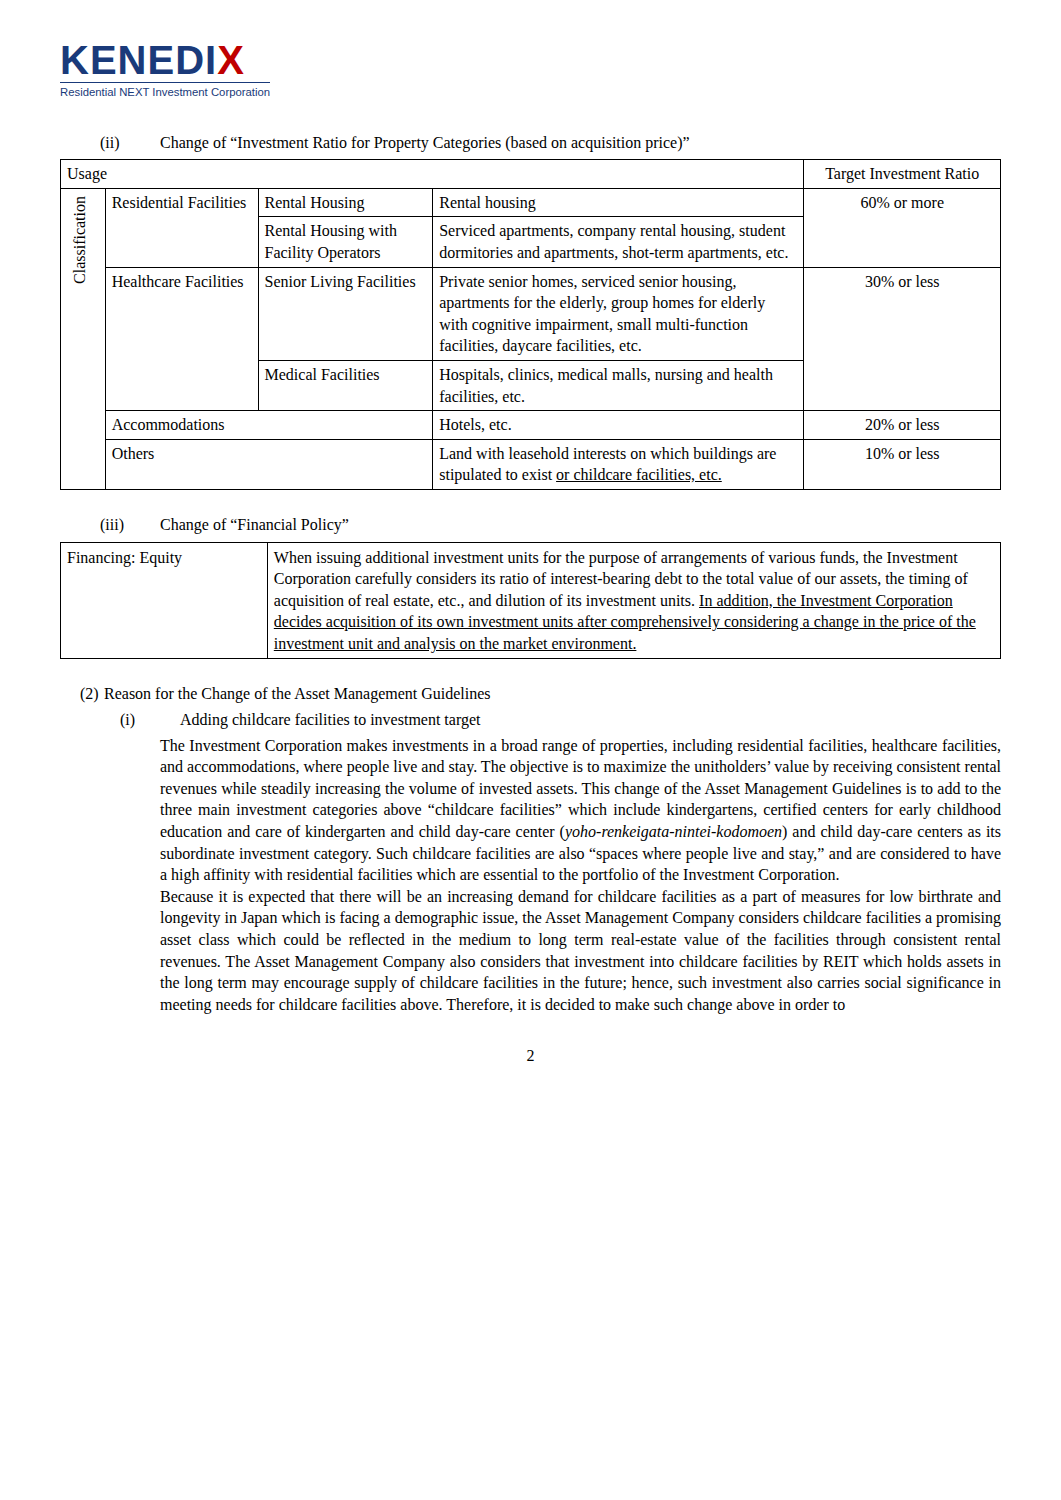KENEDIX
Residential NEXT Investment Corporation
(ii) Change of “Investment Ratio for Property Categories (based on acquisition price)”
| Usage | Target Investment Ratio |
| Classification | Residential Facilities | Rental Housing | Rental housing | 60% or more |
| Rental Housing with Facility Operators | Serviced apartments, company rental housing, student dormitories and apartments, shot-term apartments, etc. |
| Healthcare Facilities | Senior Living Facilities | Private senior homes, serviced senior housing, apartments for the elderly, group homes for elderly with cognitive impairment, small multi-function facilities, daycare facilities, etc. | 30% or less |
| Medical Facilities | Hospitals, clinics, medical malls, nursing and health facilities, etc. |
| Accommodations | Hotels, etc. | 20% or less |
| Others | Land with leasehold interests on which buildings are stipulated to exist or childcare facilities, etc. | 10% or less |
(iii) Change of “Financial Policy”
| Financing: Equity | When issuing additional investment units for the purpose of arrangements of various funds, the Investment Corporation carefully considers its ratio of interest-bearing debt to the total value of our assets, the timing of acquisition of real estate, etc., and dilution of its investment units. In addition, the Investment Corporation decides acquisition of its own investment units after comprehensively considering a change in the price of the investment unit and analysis on the market environment. |
(2) Reason for the Change of the Asset Management Guidelines
(i) Adding childcare facilities to investment target
The Investment Corporation makes investments in a broad range of properties, including residential facilities, healthcare facilities, and accommodations, where people live and stay. The objective is to maximize the unitholders’ value by receiving consistent rental revenues while steadily increasing the volume of invested assets. This change of the Asset Management Guidelines is to add to the three main investment categories above “childcare facilities” which include kindergartens, certified centers for early childhood education and care of kindergarten and child day-care center (yoho-renkeigata-nintei-kodomoen) and child day-care centers as its subordinate investment category. Such childcare facilities are also “spaces where people live and stay,” and are considered to have a high affinity with residential facilities which are essential to the portfolio of the Investment Corporation.
Because it is expected that there will be an increasing demand for childcare facilities as a part of measures for low birthrate and longevity in Japan which is facing a demographic issue, the Asset Management Company considers childcare facilities a promising asset class which could be reflected in the medium to long term real-estate value of the facilities through consistent rental revenues. The Asset Management Company also considers that investment into childcare facilities by REIT which holds assets in the long term may encourage supply of childcare facilities in the future; hence, such investment also carries social significance in meeting needs for childcare facilities above. Therefore, it is decided to make such change above in order to
2